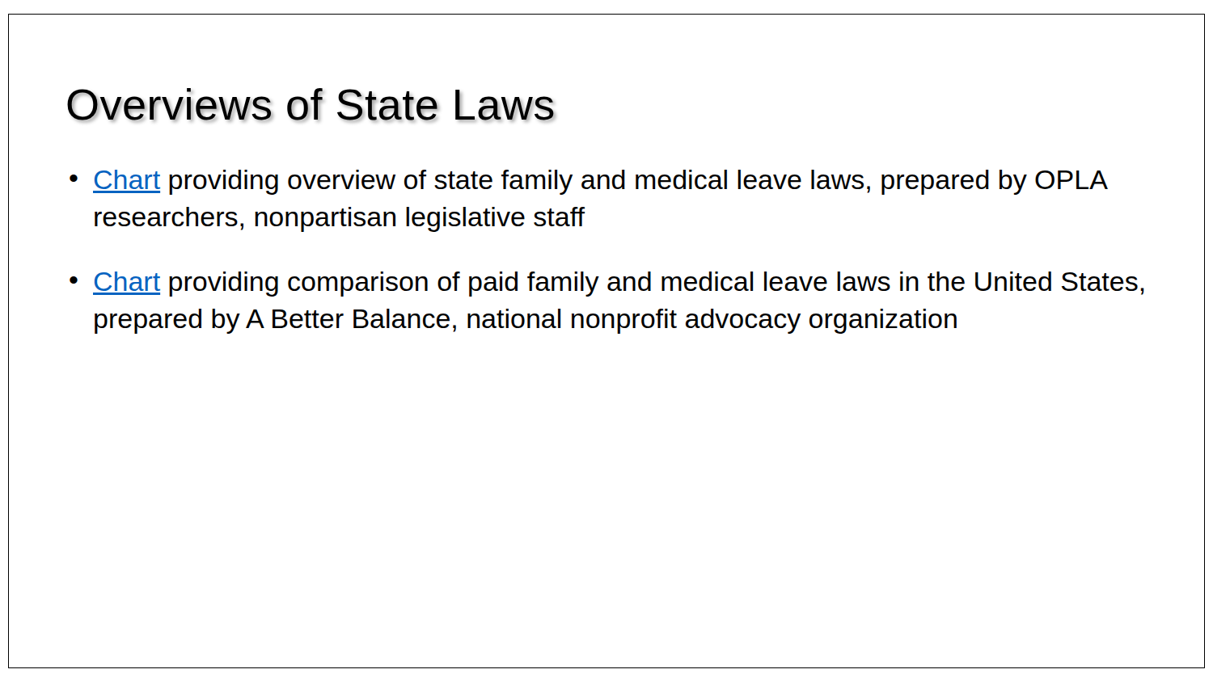Overviews of State Laws
Chart providing overview of state family and medical leave laws, prepared by OPLA researchers, nonpartisan legislative staff
Chart providing comparison of paid family and medical leave laws in the United States, prepared by A Better Balance, national nonprofit advocacy organization